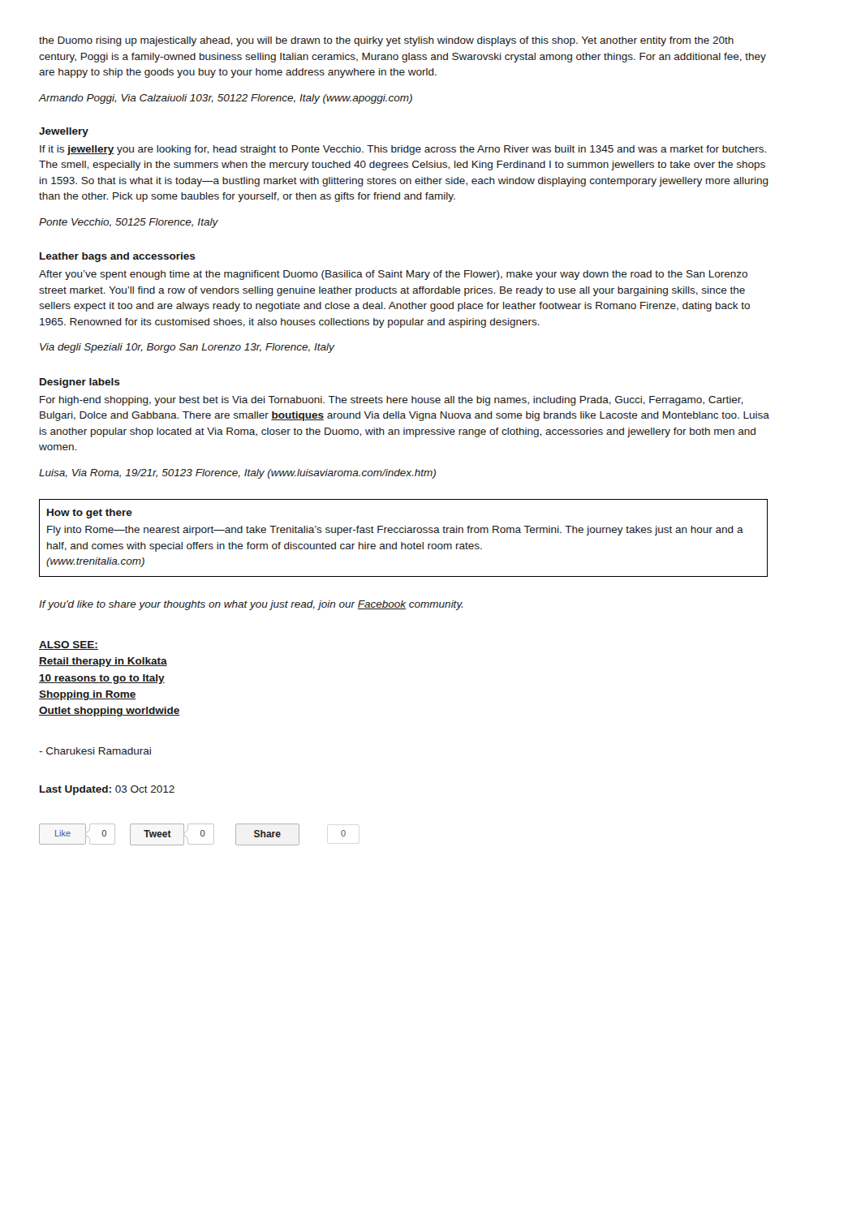the Duomo rising up majestically ahead, you will be drawn to the quirky yet stylish window displays of this shop. Yet another entity from the 20th century, Poggi is a family-owned business selling Italian ceramics, Murano glass and Swarovski crystal among other things. For an additional fee, they are happy to ship the goods you buy to your home address anywhere in the world.
Armando Poggi, Via Calzaiuoli 103r, 50122 Florence, Italy (www.apoggi.com)
Jewellery
If it is jewellery you are looking for, head straight to Ponte Vecchio. This bridge across the Arno River was built in 1345 and was a market for butchers. The smell, especially in the summers when the mercury touched 40 degrees Celsius, led King Ferdinand I to summon jewellers to take over the shops in 1593. So that is what it is today—a bustling market with glittering stores on either side, each window displaying contemporary jewellery more alluring than the other. Pick up some baubles for yourself, or then as gifts for friend and family.
Ponte Vecchio, 50125 Florence, Italy
Leather bags and accessories
After you’ve spent enough time at the magnificent Duomo (Basilica of Saint Mary of the Flower), make your way down the road to the San Lorenzo street market. You’ll find a row of vendors selling genuine leather products at affordable prices. Be ready to use all your bargaining skills, since the sellers expect it too and are always ready to negotiate and close a deal. Another good place for leather footwear is Romano Firenze, dating back to 1965. Renowned for its customised shoes, it also houses collections by popular and aspiring designers.
Via degli Speziali 10r, Borgo San Lorenzo 13r, Florence, Italy
Designer labels
For high-end shopping, your best bet is Via dei Tornabuoni. The streets here house all the big names, including Prada, Gucci, Ferragamo, Cartier, Bulgari, Dolce and Gabbana. There are smaller boutiques around Via della Vigna Nuova and some big brands like Lacoste and Monteblanc too. Luisa is another popular shop located at Via Roma, closer to the Duomo, with an impressive range of clothing, accessories and jewellery for both men and women.
Luisa, Via Roma, 19/21r, 50123 Florence, Italy (www.luisaviaroma.com/index.htm)
How to get there
Fly into Rome—the nearest airport—and take Trenitalia’s super-fast Frecciarossa train from Roma Termini. The journey takes just an hour and a half, and comes with special offers in the form of discounted car hire and hotel room rates.
(www.trenitalia.com)
If you'd like to share your thoughts on what you just read, join our Facebook community.
ALSO SEE: Retail therapy in Kolkata 10 reasons to go to Italy Shopping in Rome Outlet shopping worldwide
- Charukesi Ramadurai
Last Updated: 03 Oct 2012
Like 0 Tweet 0 Share 0